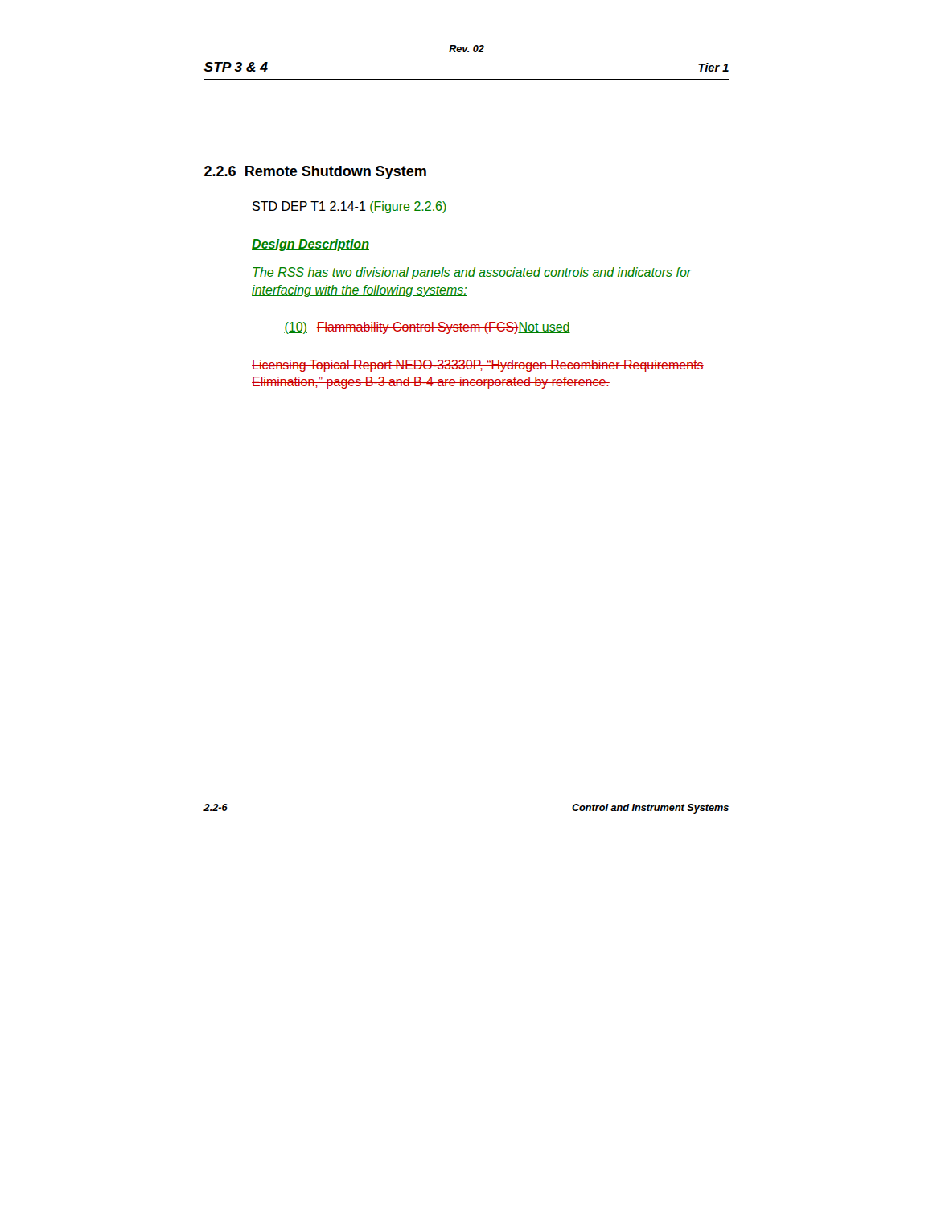Rev. 02
STP 3 & 4
Tier 1
2.2.6 Remote Shutdown System
STD DEP T1 2.14-1 (Figure 2.2.6)
Design Description
The RSS has two divisional panels and associated controls and indicators for interfacing with the following systems:
(10) Flammability Control System (FCS) Not used
Licensing Topical Report NEDO-33330P, “Hydrogen Recombiner Requirements Elimination,” pages B-3 and B-4 are incorporated by reference.
2.2-6
Control and Instrument Systems